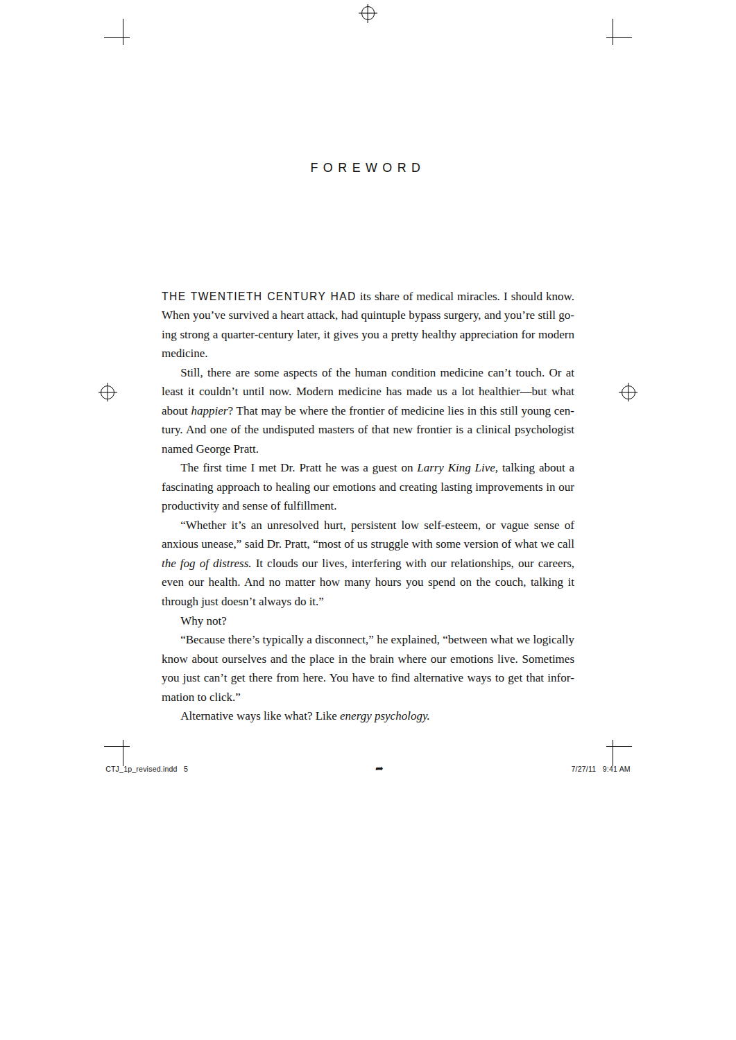Foreword
The twentieth century had its share of medical miracles. I should know. When you’ve survived a heart attack, had quintuple bypass surgery, and you’re still going strong a quarter-century later, it gives you a pretty healthy appreciation for modern medicine.
Still, there are some aspects of the human condition medicine can’t touch. Or at least it couldn’t until now. Modern medicine has made us a lot healthier—but what about happier? That may be where the frontier of medicine lies in this still young century. And one of the undisputed masters of that new frontier is a clinical psychologist named George Pratt.
The first time I met Dr. Pratt he was a guest on Larry King Live, talking about a fascinating approach to healing our emotions and creating lasting improvements in our productivity and sense of fulfillment.
“Whether it’s an unresolved hurt, persistent low self-esteem, or vague sense of anxious unease,” said Dr. Pratt, “most of us struggle with some version of what we call the fog of distress. It clouds our lives, interfering with our relationships, our careers, even our health. And no matter how many hours you spend on the couch, talking it through just doesn’t always do it.”
Why not?
“Because there’s typically a disconnect,” he explained, “between what we logically know about ourselves and the place in the brain where our emotions live. Sometimes you just can’t get there from here. You have to find alternative ways to get that information to click.”
Alternative ways like what? Like energy psychology.
CTJ_1p_revised.indd 5 ➦ 7/27/11 9:41 AM